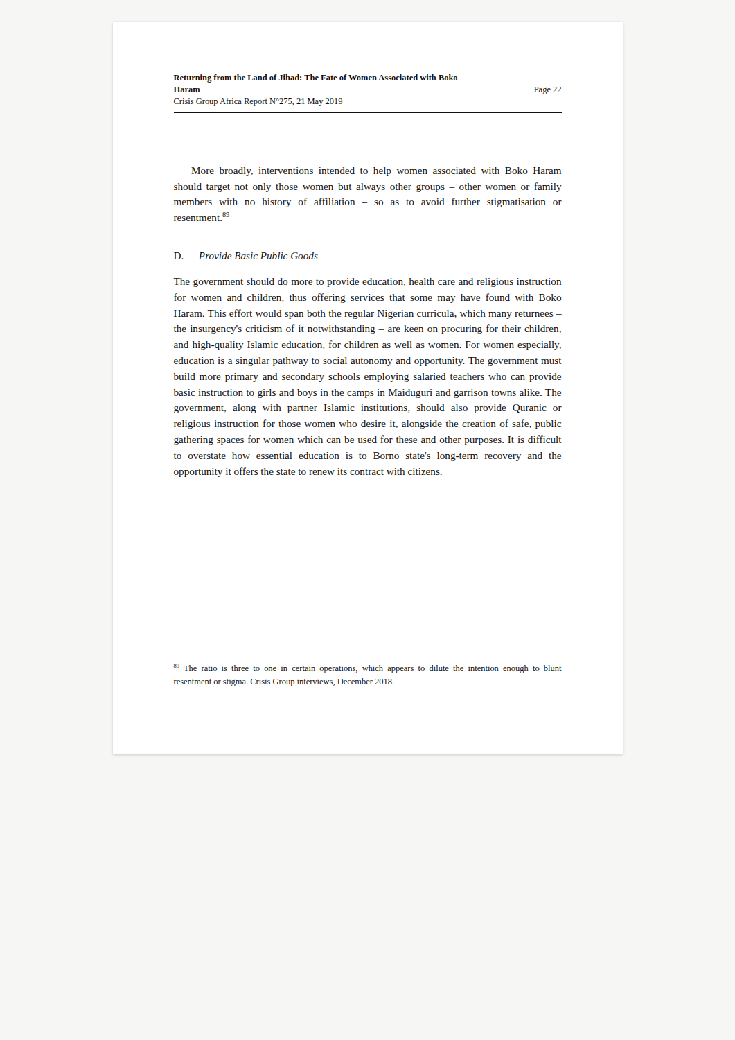Returning from the Land of Jihad: The Fate of Women Associated with Boko Haram
Crisis Group Africa Report N°275, 21 May 2019
Page 22
More broadly, interventions intended to help women associated with Boko Haram should target not only those women but always other groups – other women or family members with no history of affiliation – so as to avoid further stigmatisation or resentment.89
D. Provide Basic Public Goods
The government should do more to provide education, health care and religious instruction for women and children, thus offering services that some may have found with Boko Haram. This effort would span both the regular Nigerian curricula, which many returnees – the insurgency's criticism of it notwithstanding – are keen on procuring for their children, and high-quality Islamic education, for children as well as women. For women especially, education is a singular pathway to social autonomy and opportunity. The government must build more primary and secondary schools employing salaried teachers who can provide basic instruction to girls and boys in the camps in Maiduguri and garrison towns alike. The government, along with partner Islamic institutions, should also provide Quranic or religious instruction for those women who desire it, alongside the creation of safe, public gathering spaces for women which can be used for these and other purposes. It is difficult to overstate how essential education is to Borno state's long-term recovery and the opportunity it offers the state to renew its contract with citizens.
89 The ratio is three to one in certain operations, which appears to dilute the intention enough to blunt resentment or stigma. Crisis Group interviews, December 2018.